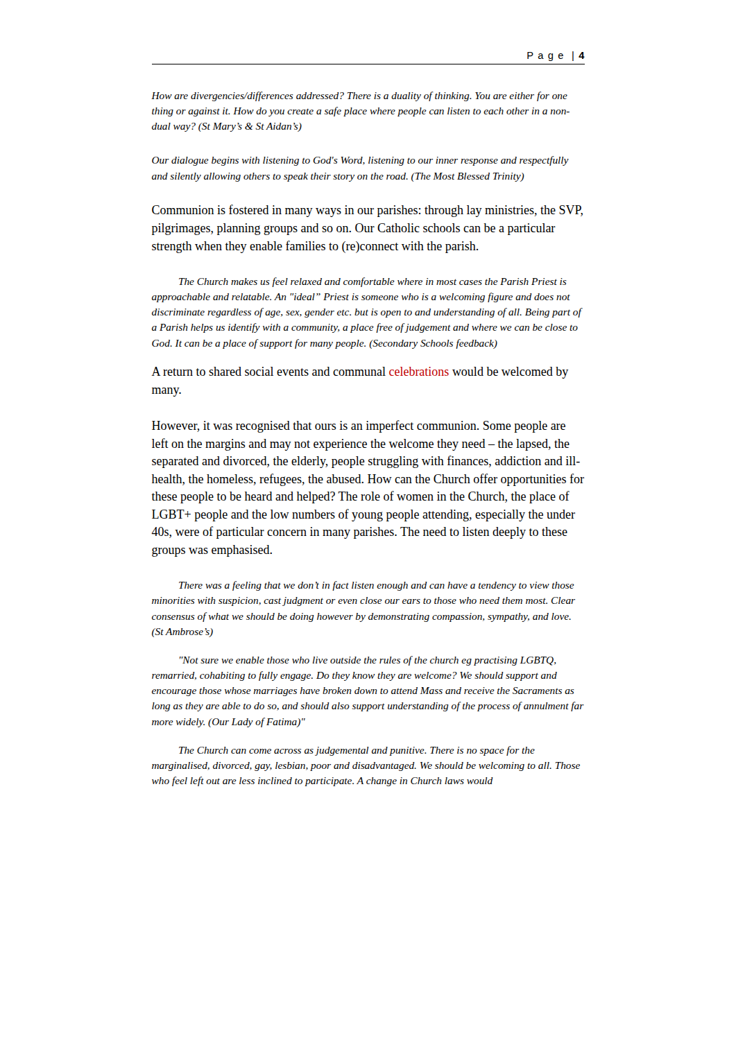P a g e | 4
How are divergencies/differences addressed? There is a duality of thinking. You are either for one thing or against it. How do you create a safe place where people can listen to each other in a non-dual way? (St Mary’s & St Aidan’s)
Our dialogue begins with listening to God's Word, listening to our inner response and respectfully and silently allowing others to speak their story on the road. (The Most Blessed Trinity)
Communion is fostered in many ways in our parishes: through lay ministries, the SVP, pilgrimages, planning groups and so on. Our Catholic schools can be a particular strength when they enable families to (re)connect with the parish.
The Church makes us feel relaxed and comfortable where in most cases the Parish Priest is approachable and relatable. An "ideal” Priest is someone who is a welcoming figure and does not discriminate regardless of age, sex, gender etc. but is open to and understanding of all. Being part of a Parish helps us identify with a community, a place free of judgement and where we can be close to God. It can be a place of support for many people. (Secondary Schools feedback)
A return to shared social events and communal celebrations would be welcomed by many.
However, it was recognised that ours is an imperfect communion. Some people are left on the margins and may not experience the welcome they need – the lapsed, the separated and divorced, the elderly, people struggling with finances, addiction and ill-health, the homeless, refugees, the abused. How can the Church offer opportunities for these people to be heard and helped? The role of women in the Church, the place of LGBT+ people and the low numbers of young people attending, especially the under 40s, were of particular concern in many parishes. The need to listen deeply to these groups was emphasised.
There was a feeling that we don’t in fact listen enough and can have a tendency to view those minorities with suspicion, cast judgment or even close our ears to those who need them most. Clear consensus of what we should be doing however by demonstrating compassion, sympathy, and love. (St Ambrose’s)
"Not sure we enable those who live outside the rules of the church eg practising LGBTQ, remarried, cohabiting to fully engage. Do they know they are welcome? We should support and encourage those whose marriages have broken down to attend Mass and receive the Sacraments as long as they are able to do so, and should also support understanding of the process of annulment far more widely. (Our Lady of Fatima)"
The Church can come across as judgemental and punitive. There is no space for the marginalised, divorced, gay, lesbian, poor and disadvantaged. We should be welcoming to all. Those who feel left out are less inclined to participate. A change in Church laws would